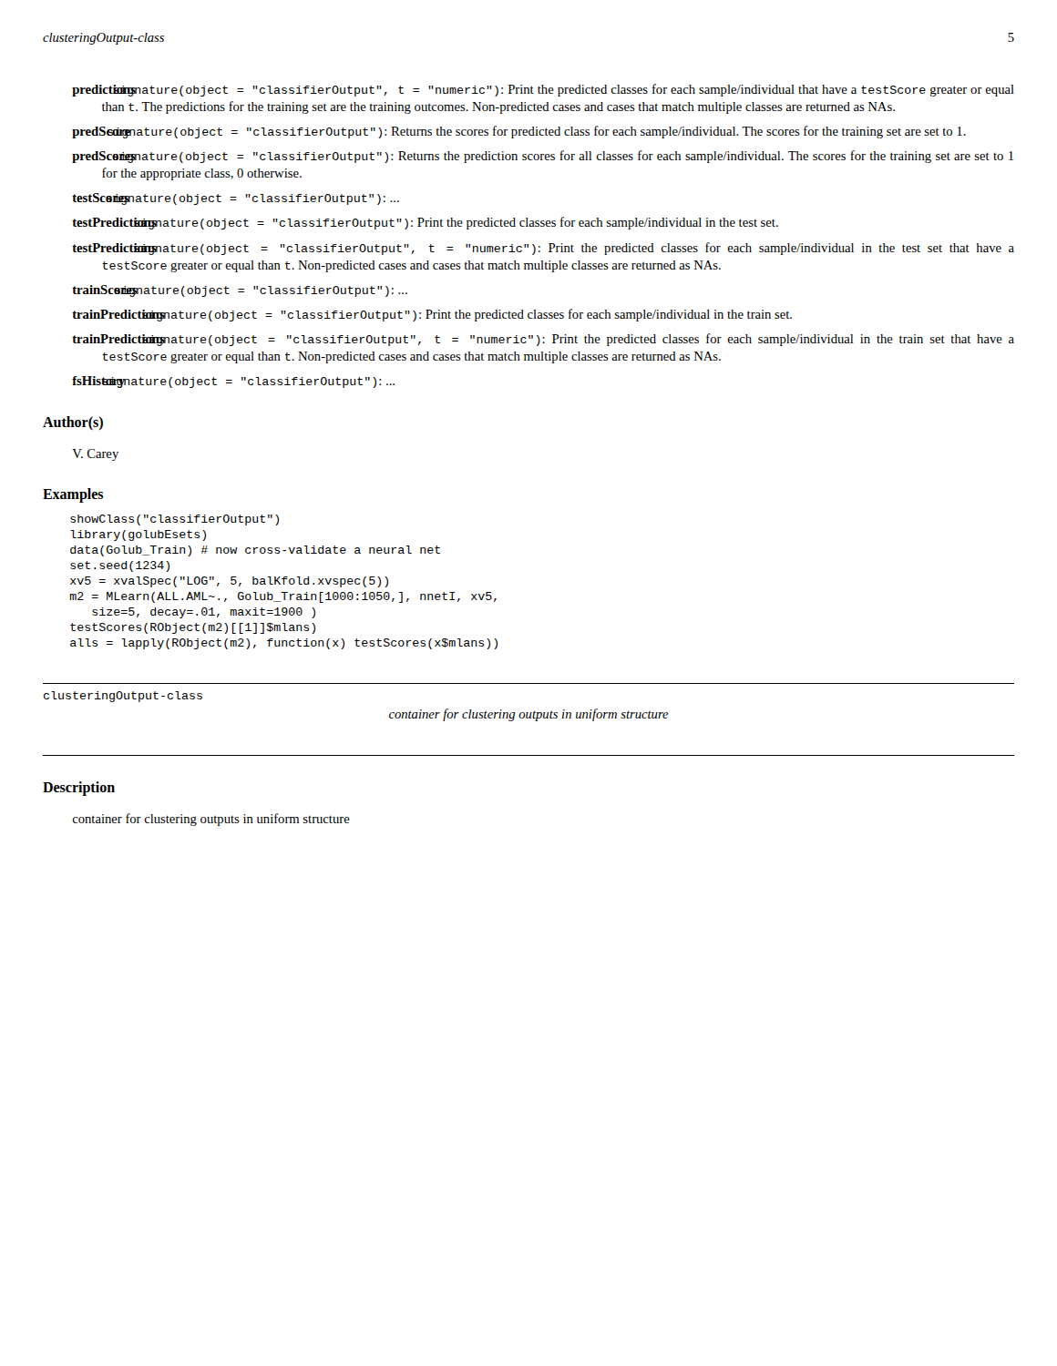clusteringOutput-class 5
predictions
signature(object = "classifierOutput", t = "numeric"): Print the predicted classes for each sample/individual that have a testScore greater or equal than t. The predictions for the training set are the training outcomes. Non-predicted cases and cases that match multiple classes are returned as NAs.
predScore
signature(object = "classifierOutput"): Returns the scores for predicted class for each sample/individual. The scores for the training set are set to 1.
predScores
signature(object = "classifierOutput"): Returns the prediction scores for all classes for each sample/individual. The scores for the training set are set to 1 for the appropriate class, 0 otherwise.
testScores
signature(object = "classifierOutput"): ...
testPredictions
signature(object = "classifierOutput"): Print the predicted classes for each sample/individual in the test set.
testPredictions
signature(object = "classifierOutput", t = "numeric"): Print the predicted classes for each sample/individual in the test set that have a testScore greater or equal than t. Non-predicted cases and cases that match multiple classes are returned as NAs.
trainScores
signature(object = "classifierOutput"): ...
trainPredictions
signature(object = "classifierOutput"): Print the predicted classes for each sample/individual in the train set.
trainPredictions
signature(object = "classifierOutput", t = "numeric"): Print the predicted classes for each sample/individual in the train set that have a testScore greater or equal than t. Non-predicted cases and cases that match multiple classes are returned as NAs.
fsHistory
signature(object = "classifierOutput"): ...
Author(s)
V. Carey
Examples
showClass("classifierOutput")
library(golubEsets)
data(Golub_Train) # now cross-validate a neural net
set.seed(1234)
xv5 = xvalSpec("LOG", 5, balKfold.xvspec(5))
m2 = MLearn(ALL.AML~., Golub_Train[1000:1050,], nnetI, xv5,
   size=5, decay=.01, maxit=1900 )
testScores(RObject(m2)[[1]]$mlans)
alls = lapply(RObject(m2), function(x) testScores(x$mlans))
clusteringOutput-class
container for clustering outputs in uniform structure
Description
container for clustering outputs in uniform structure